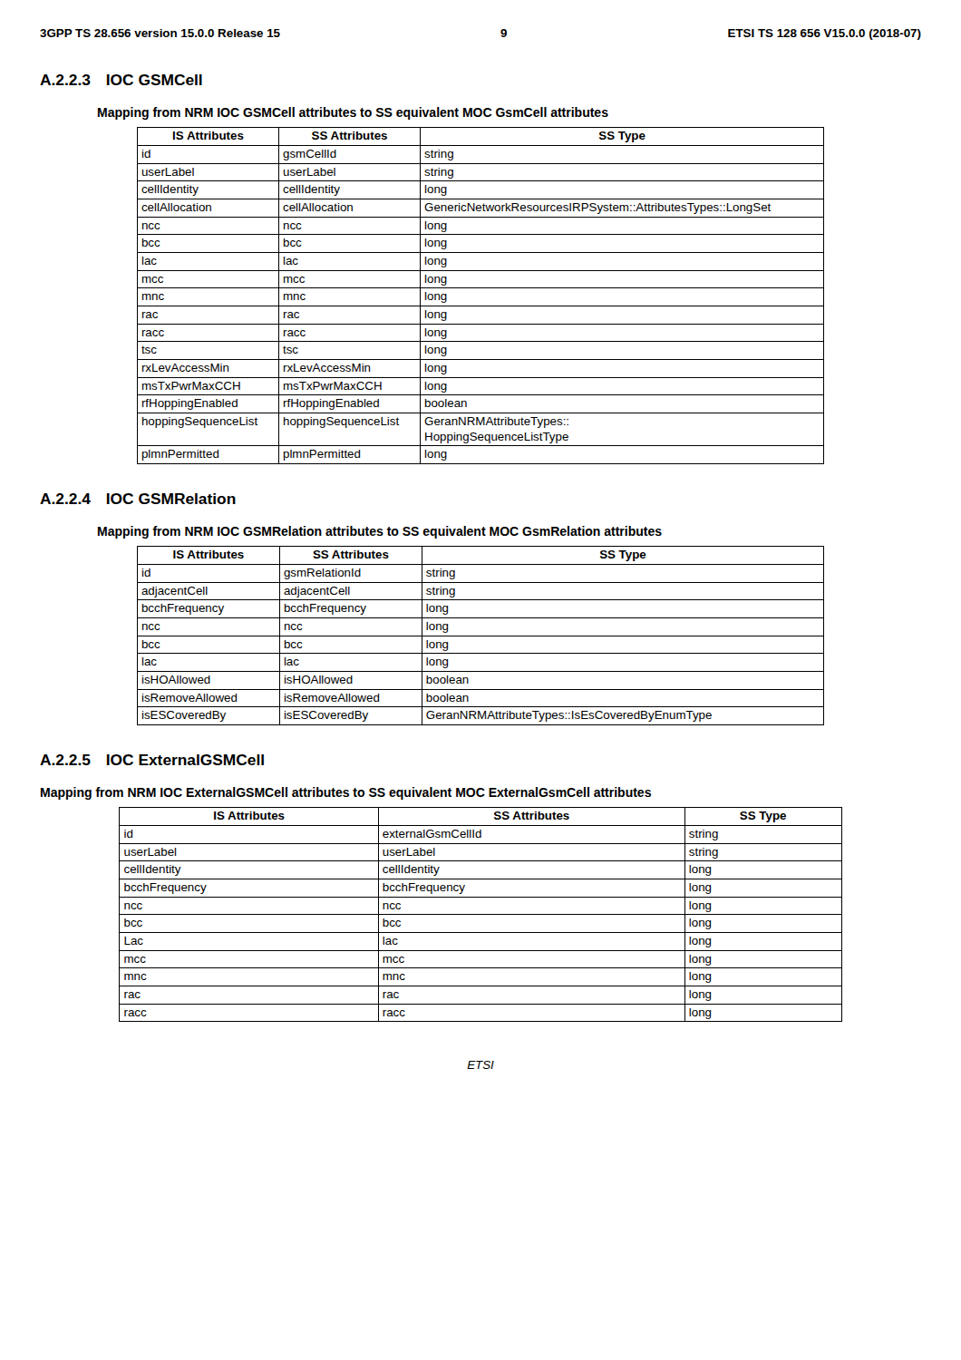3GPP TS 28.656 version 15.0.0 Release 15 9 ETSI TS 128 656 V15.0.0 (2018-07)
A.2.2.3 IOC GSMCell
Mapping from NRM IOC GSMCell attributes to SS equivalent MOC GsmCell attributes
| IS Attributes | SS Attributes | SS Type |
| --- | --- | --- |
| id | gsmCellId | string |
| userLabel | userLabel | string |
| cellIdentity | cellIdentity | long |
| cellAllocation | cellAllocation | GenericNetworkResourcesIRPSystem::AttributesTypes::LongSet |
| ncc | ncc | long |
| bcc | bcc | long |
| lac | lac | long |
| mcc | mcc | long |
| mnc | mnc | long |
| rac | rac | long |
| racc | racc | long |
| tsc | tsc | long |
| rxLevAccessMin | rxLevAccessMin | long |
| msTxPwrMaxCCH | msTxPwrMaxCCH | long |
| rfHoppingEnabled | rfHoppingEnabled | boolean |
| hoppingSequenceList | hoppingSequenceList | GeranNRMAttributeTypes:: HoppingSequenceListType |
| plmnPermitted | plmnPermitted | long |
A.2.2.4 IOC GSMRelation
Mapping from NRM IOC GSMRelation attributes to SS equivalent MOC GsmRelation attributes
| IS Attributes | SS Attributes | SS Type |
| --- | --- | --- |
| id | gsmRelationId | string |
| adjacentCell | adjacentCell | string |
| bcchFrequency | bcchFrequency | long |
| ncc | ncc | long |
| bcc | bcc | long |
| lac | lac | long |
| isHOAllowed | isHOAllowed | boolean |
| isRemoveAllowed | isRemoveAllowed | boolean |
| isESCoveredBy | isESCoveredBy | GeranNRMAttributeTypes::IsEsCoveredByEnumType |
A.2.2.5 IOC ExternalGSMCell
Mapping from NRM IOC ExternalGSMCell attributes to SS equivalent MOC ExternalGsmCell attributes
| IS Attributes | SS Attributes | SS Type |
| --- | --- | --- |
| id | externalGsmCellId | string |
| userLabel | userLabel | string |
| cellIdentity | cellIdentity | long |
| bcchFrequency | bcchFrequency | long |
| ncc | ncc | long |
| bcc | bcc | long |
| Lac | lac | long |
| mcc | mcc | long |
| mnc | mnc | long |
| rac | rac | long |
| racc | racc | long |
ETSI